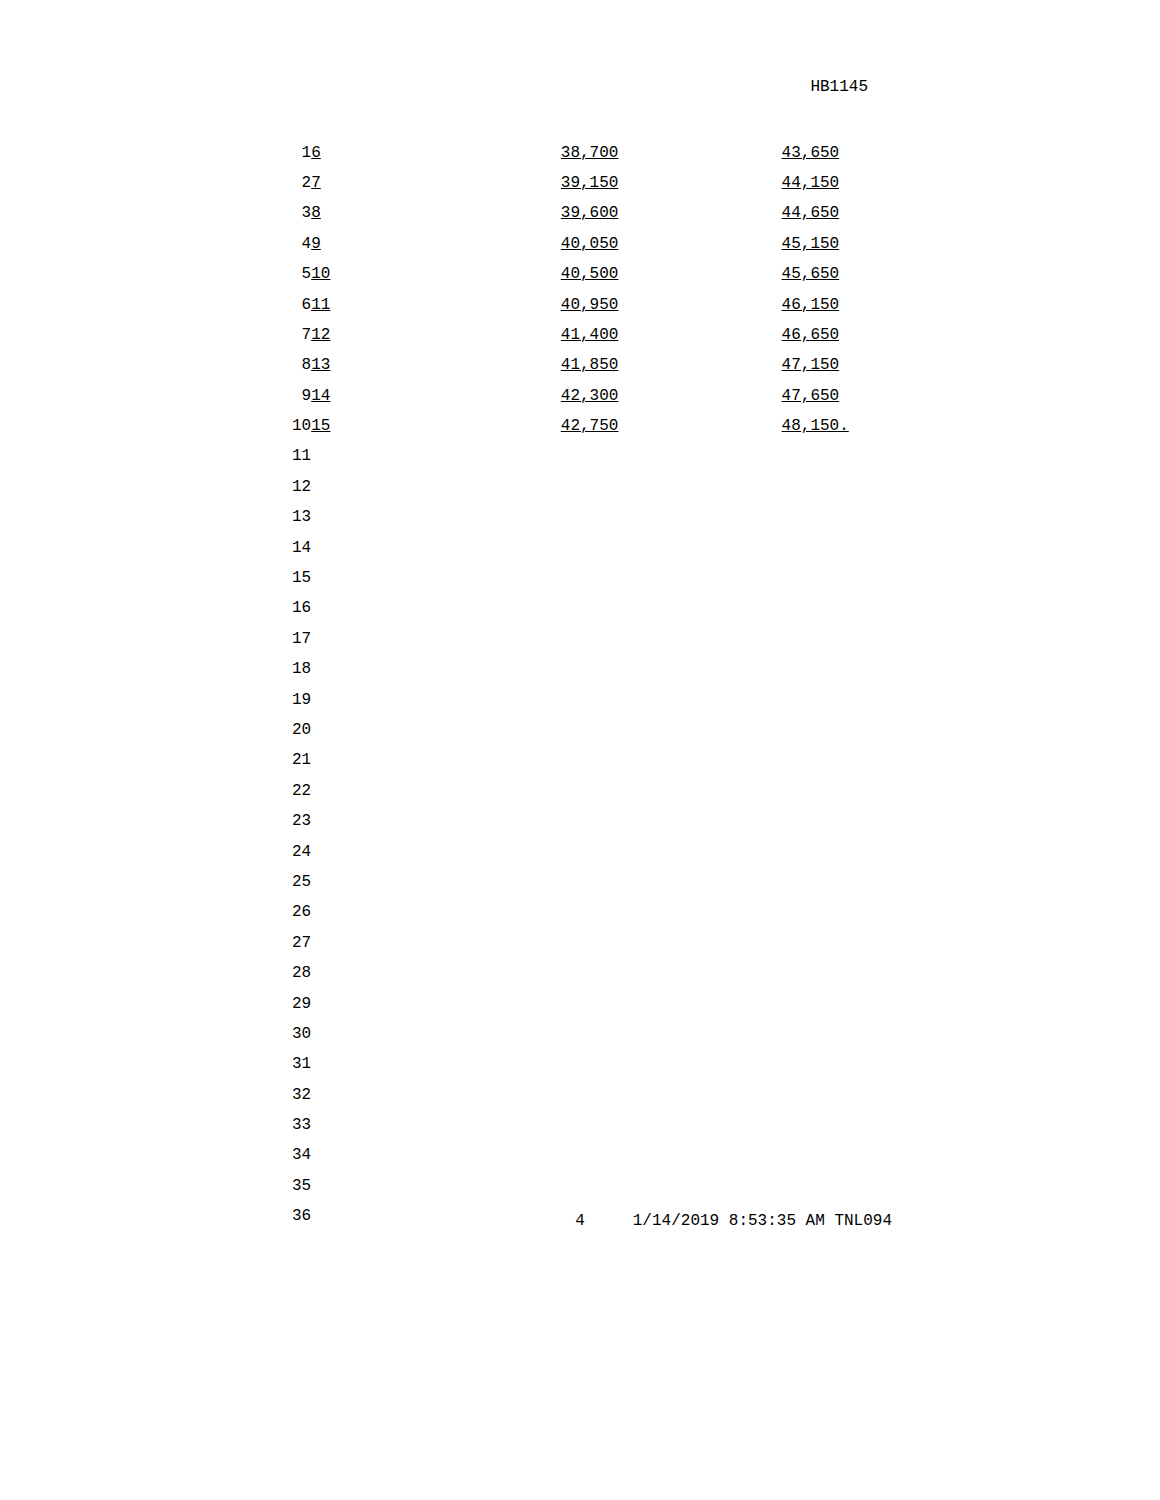HB1145
| 1 | 6 | 38,700 | 43,650 |
| 2 | 7 | 39,150 | 44,150 |
| 3 | 8 | 39,600 | 44,650 |
| 4 | 9 | 40,050 | 45,150 |
| 5 | 10 | 40,500 | 45,650 |
| 6 | 11 | 40,950 | 46,150 |
| 7 | 12 | 41,400 | 46,650 |
| 8 | 13 | 41,850 | 47,150 |
| 9 | 14 | 42,300 | 47,650 |
| 10 | 15 | 42,750 | 48,150. |
| 11 | | | |
| 12 | | | |
| 13 | | | |
| 14 | | | |
| 15 | | | |
| 16 | | | |
| 17 | | | |
| 18 | | | |
| 19 | | | |
| 20 | | | |
| 21 | | | |
| 22 | | | |
| 23 | | | |
| 24 | | | |
| 25 | | | |
| 26 | | | |
| 27 | | | |
| 28 | | | |
| 29 | | | |
| 30 | | | |
| 31 | | | |
| 32 | | | |
| 33 | | | |
| 34 | | | |
| 35 | | | |
| 36 | | | |
4 1/14/2019 8:53:35 AM TNL094